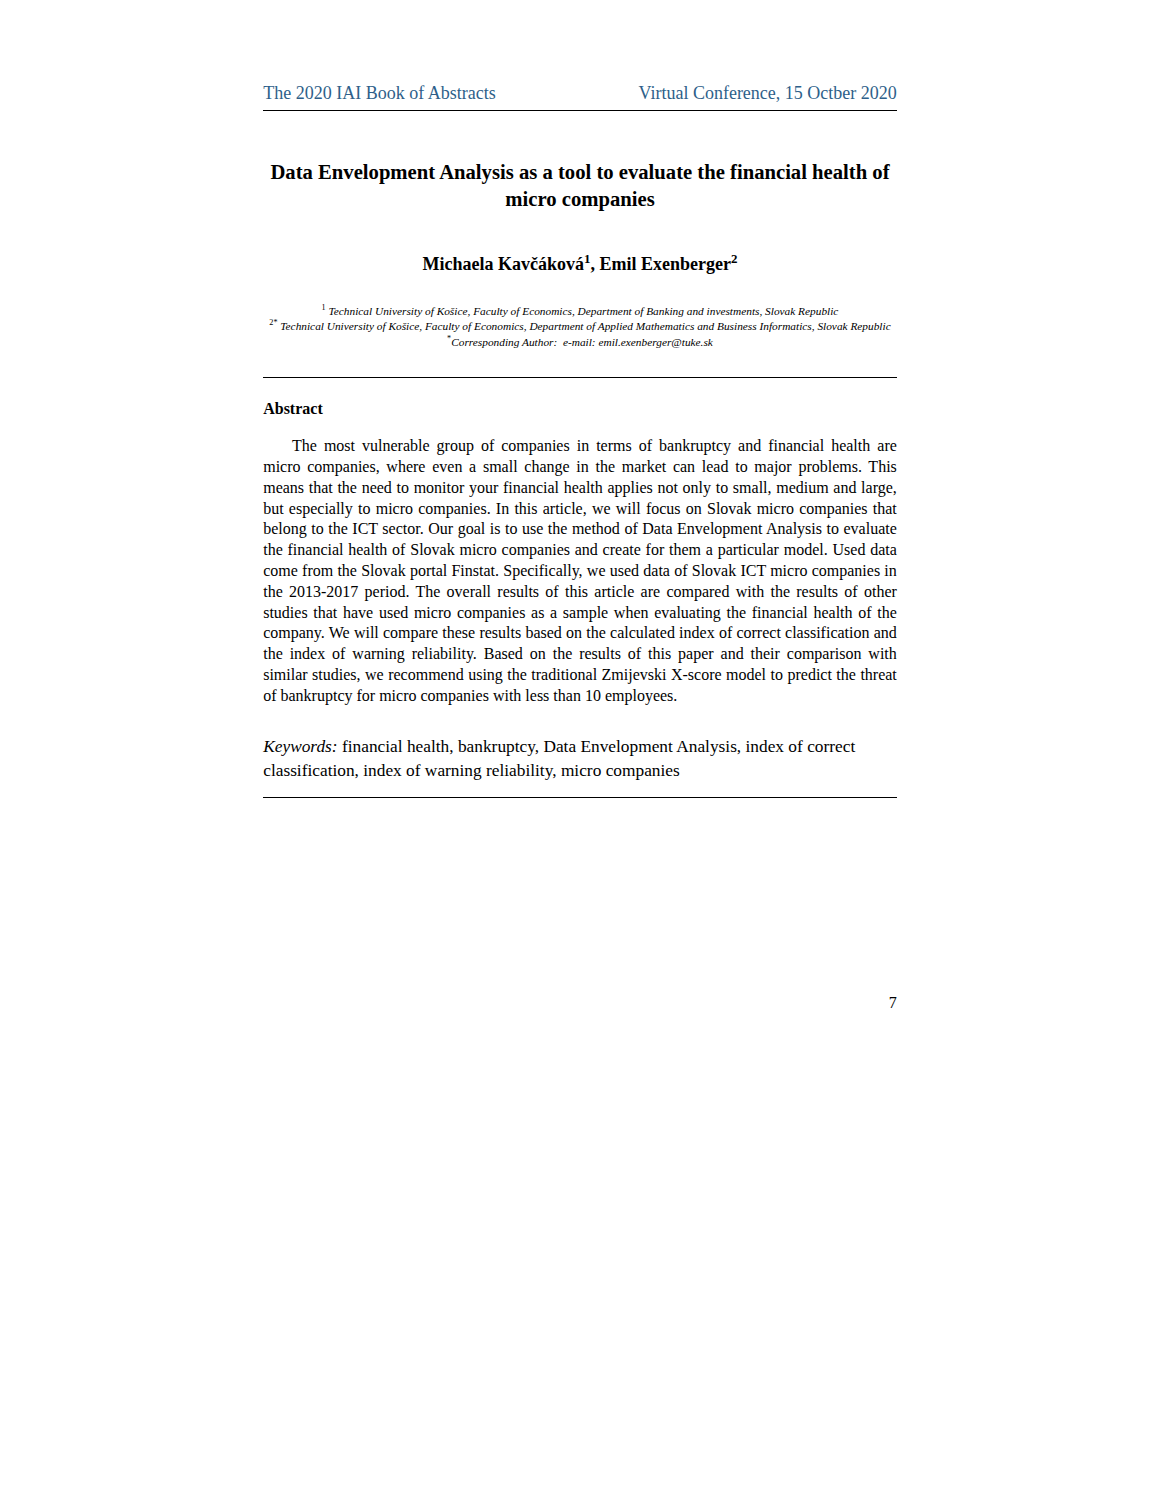The 2020 IAI Book of Abstracts
Virtual Conference, 15 Octber 2020
Data Envelopment Analysis as a tool to evaluate the financial health of micro companies
Michaela Kavčáková1, Emil Exenberger2
1 Technical University of Košice, Faculty of Economics, Department of Banking and investments, Slovak Republic
2* Technical University of Košice, Faculty of Economics, Department of Applied Mathematics and Business Informatics, Slovak Republic
*Corresponding Author: e-mail: emil.exenberger@tuke.sk
Abstract
The most vulnerable group of companies in terms of bankruptcy and financial health are micro companies, where even a small change in the market can lead to major problems. This means that the need to monitor your financial health applies not only to small, medium and large, but especially to micro companies. In this article, we will focus on Slovak micro companies that belong to the ICT sector. Our goal is to use the method of Data Envelopment Analysis to evaluate the financial health of Slovak micro companies and create for them a particular model. Used data come from the Slovak portal Finstat. Specifically, we used data of Slovak ICT micro companies in the 2013-2017 period. The overall results of this article are compared with the results of other studies that have used micro companies as a sample when evaluating the financial health of the company. We will compare these results based on the calculated index of correct classification and the index of warning reliability. Based on the results of this paper and their comparison with similar studies, we recommend using the traditional Zmijevski X-score model to predict the threat of bankruptcy for micro companies with less than 10 employees.
Keywords: financial health, bankruptcy, Data Envelopment Analysis, index of correct classification, index of warning reliability, micro companies
7